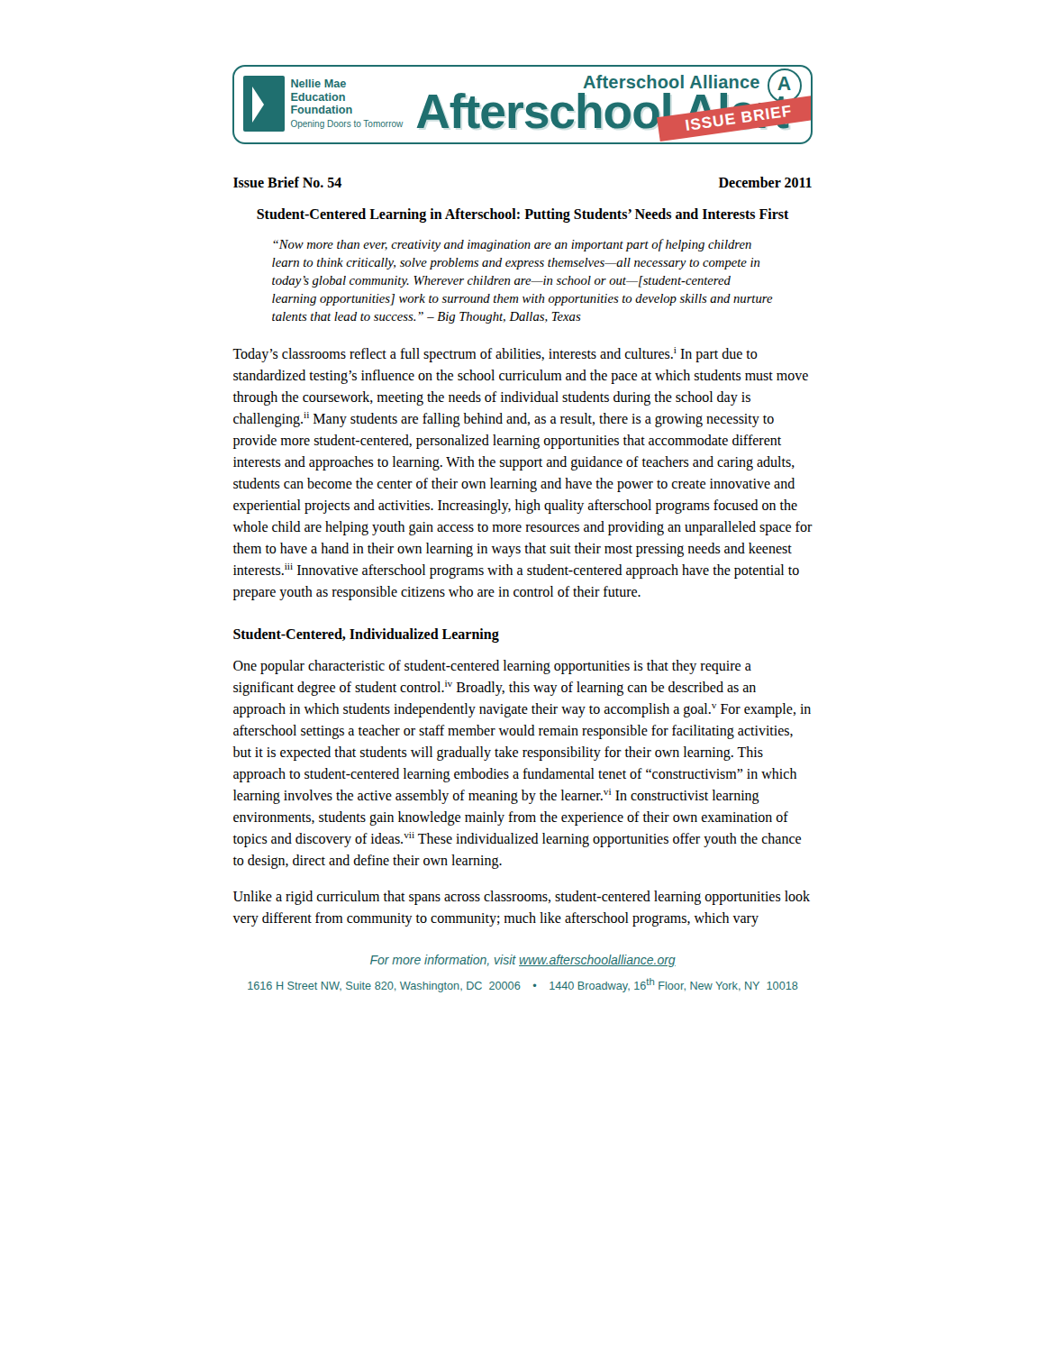Nellie Mae
Education
Foundation Opening Doors to Tomorrow
Afterschool Alliance A
Afterschool Alert
ISSUE BRIEF
Issue Brief No. 54 December 2011
Student-Centered Learning in Afterschool: Putting Students’ Needs and Interests First
“Now more than ever, creativity and imagination are an important part of helping children learn to think critically, solve problems and express themselves—all necessary to compete in today’s global community. Wherever children are—in school or out—[student-centered learning opportunities] work to surround them with opportunities to develop skills and nurture talents that lead to success.” – Big Thought, Dallas, Texas
Today’s classrooms reflect a full spectrum of abilities, interests and cultures.i In part due to standardized testing’s influence on the school curriculum and the pace at which students must move through the coursework, meeting the needs of individual students during the school day is challenging.ii Many students are falling behind and, as a result, there is a growing necessity to provide more student-centered, personalized learning opportunities that accommodate different interests and approaches to learning. With the support and guidance of teachers and caring adults, students can become the center of their own learning and have the power to create innovative and experiential projects and activities. Increasingly, high quality afterschool programs focused on the whole child are helping youth gain access to more resources and providing an unparalleled space for them to have a hand in their own learning in ways that suit their most pressing needs and keenest interests.iii Innovative afterschool programs with a student-centered approach have the potential to prepare youth as responsible citizens who are in control of their future.
Student-Centered, Individualized Learning
One popular characteristic of student-centered learning opportunities is that they require a significant degree of student control.iv Broadly, this way of learning can be described as an approach in which students independently navigate their way to accomplish a goal.v For example, in afterschool settings a teacher or staff member would remain responsible for facilitating activities, but it is expected that students will gradually take responsibility for their own learning. This approach to student-centered learning embodies a fundamental tenet of “constructivism” in which learning involves the active assembly of meaning by the learner.vi In constructivist learning environments, students gain knowledge mainly from the experience of their own examination of topics and discovery of ideas.vii These individualized learning opportunities offer youth the chance to design, direct and define their own learning.
Unlike a rigid curriculum that spans across classrooms, student-centered learning opportunities look very different from community to community; much like afterschool programs, which vary
For more information, visit www.afterschoolalliance.org
1616 H Street NW, Suite 820, Washington, DC 20006 • 1440 Broadway, 16th Floor, New York, NY 10018